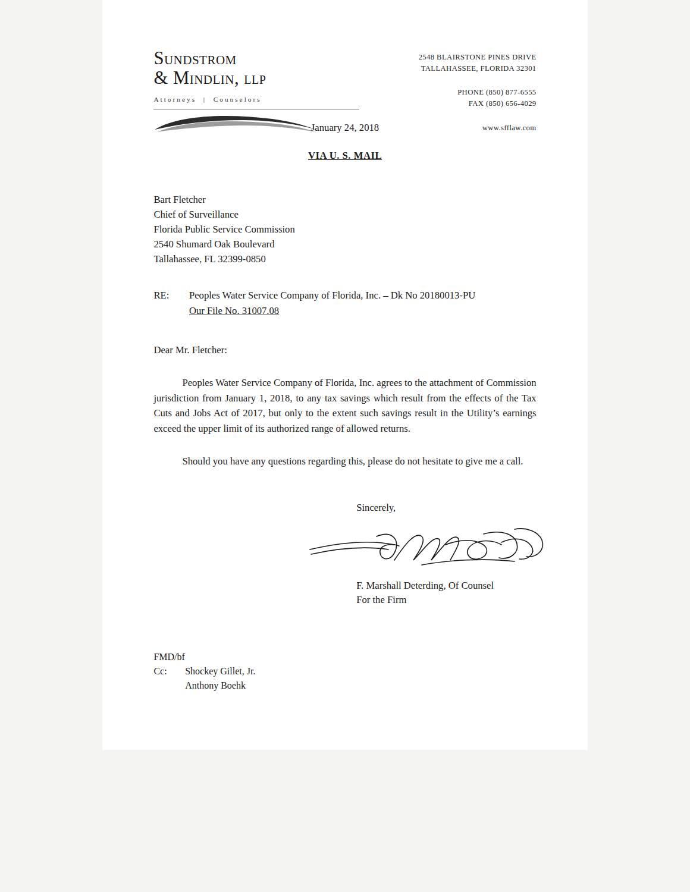Sundstrom
& Mindlin, LLP
Attorneys | Counselors
2548 BLAIRSTONE PINES DRIVE
TALLAHASSEE, FLORIDA 32301
PHONE (850) 877-6555
FAX (850) 656-4029
www.sfflaw.com
January 24, 2018
VIA U. S. MAIL
Bart Fletcher
Chief of Surveillance
Florida Public Service Commission
2540 Shumard Oak Boulevard
Tallahassee, FL 32399-0850
RE:
Peoples Water Service Company of Florida, Inc. – Dk No 20180013-PU
Our File No. 31007.08
Dear Mr. Fletcher:
Peoples Water Service Company of Florida, Inc. agrees to the attachment of Commission jurisdiction from January 1, 2018, to any tax savings which result from the effects of the Tax Cuts and Jobs Act of 2017, but only to the extent such savings result in the Utility’s earnings exceed the upper limit of its authorized range of allowed returns.
Should you have any questions regarding this, please do not hesitate to give me a call.
Sincerely,
F. Marshall Deterding, Of Counsel
For the Firm
FMD/bf
Cc:
Shockey Gillet, Jr.
Anthony Boehk